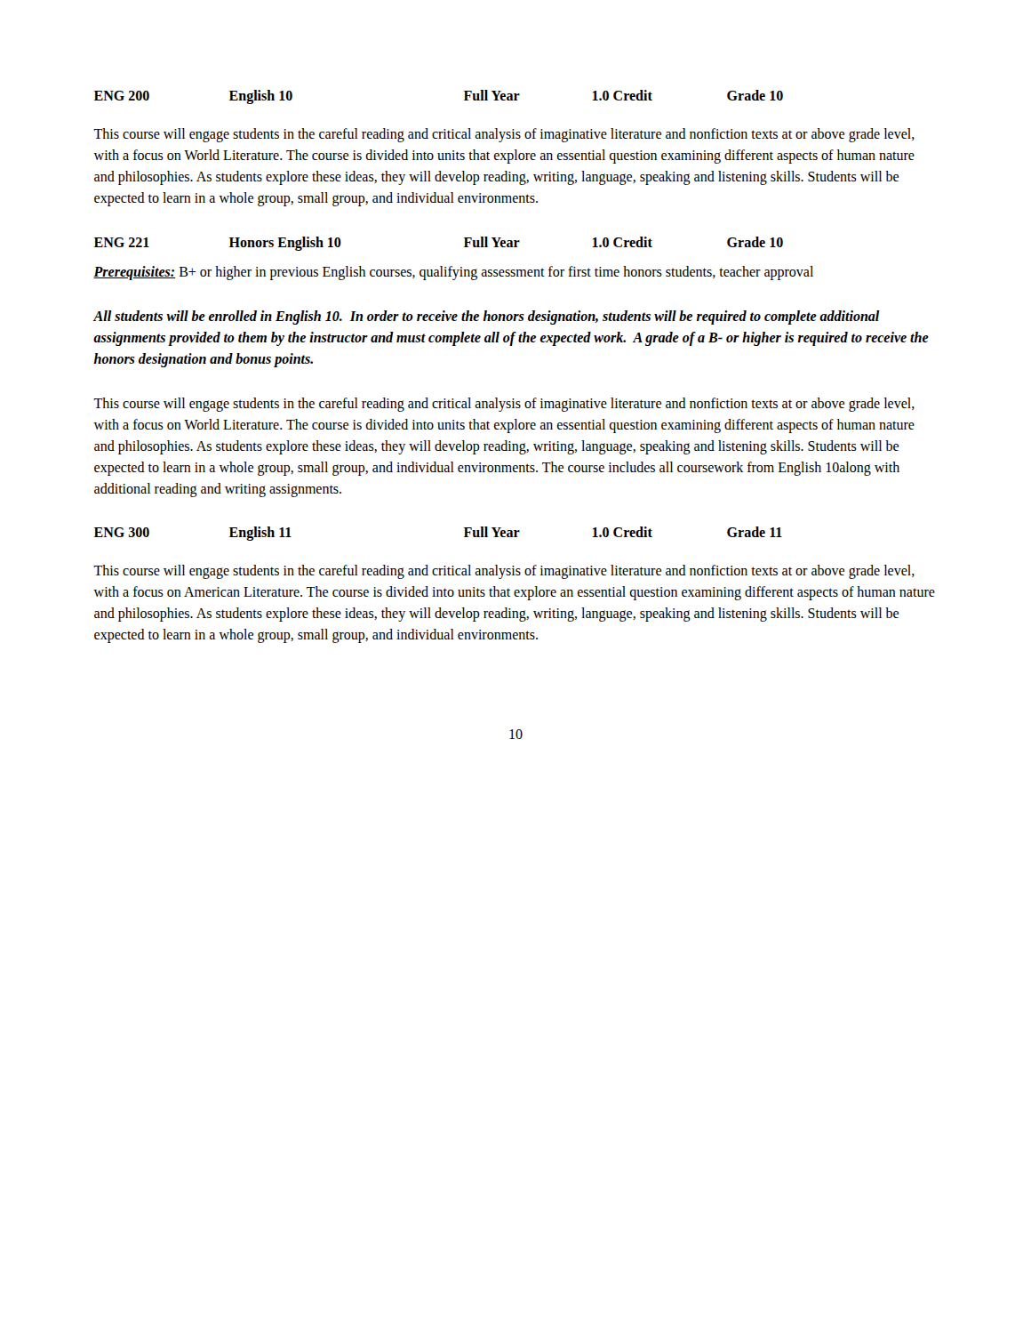ENG 200 English 10 Full Year 1.0 Credit Grade 10
This course will engage students in the careful reading and critical analysis of imaginative literature and nonfiction texts at or above grade level, with a focus on World Literature. The course is divided into units that explore an essential question examining different aspects of human nature and philosophies. As students explore these ideas, they will develop reading, writing, language, speaking and listening skills. Students will be expected to learn in a whole group, small group, and individual environments.
ENG 221 Honors English 10 Full Year 1.0 Credit Grade 10
Prerequisites: B+ or higher in previous English courses, qualifying assessment for first time honors students, teacher approval
All students will be enrolled in English 10. In order to receive the honors designation, students will be required to complete additional assignments provided to them by the instructor and must complete all of the expected work. A grade of a B- or higher is required to receive the honors designation and bonus points.
This course will engage students in the careful reading and critical analysis of imaginative literature and nonfiction texts at or above grade level, with a focus on World Literature. The course is divided into units that explore an essential question examining different aspects of human nature and philosophies. As students explore these ideas, they will develop reading, writing, language, speaking and listening skills. Students will be expected to learn in a whole group, small group, and individual environments. The course includes all coursework from English 10along with additional reading and writing assignments.
ENG 300 English 11 Full Year 1.0 Credit Grade 11
This course will engage students in the careful reading and critical analysis of imaginative literature and nonfiction texts at or above grade level, with a focus on American Literature. The course is divided into units that explore an essential question examining different aspects of human nature and philosophies. As students explore these ideas, they will develop reading, writing, language, speaking and listening skills. Students will be expected to learn in a whole group, small group, and individual environments.
10